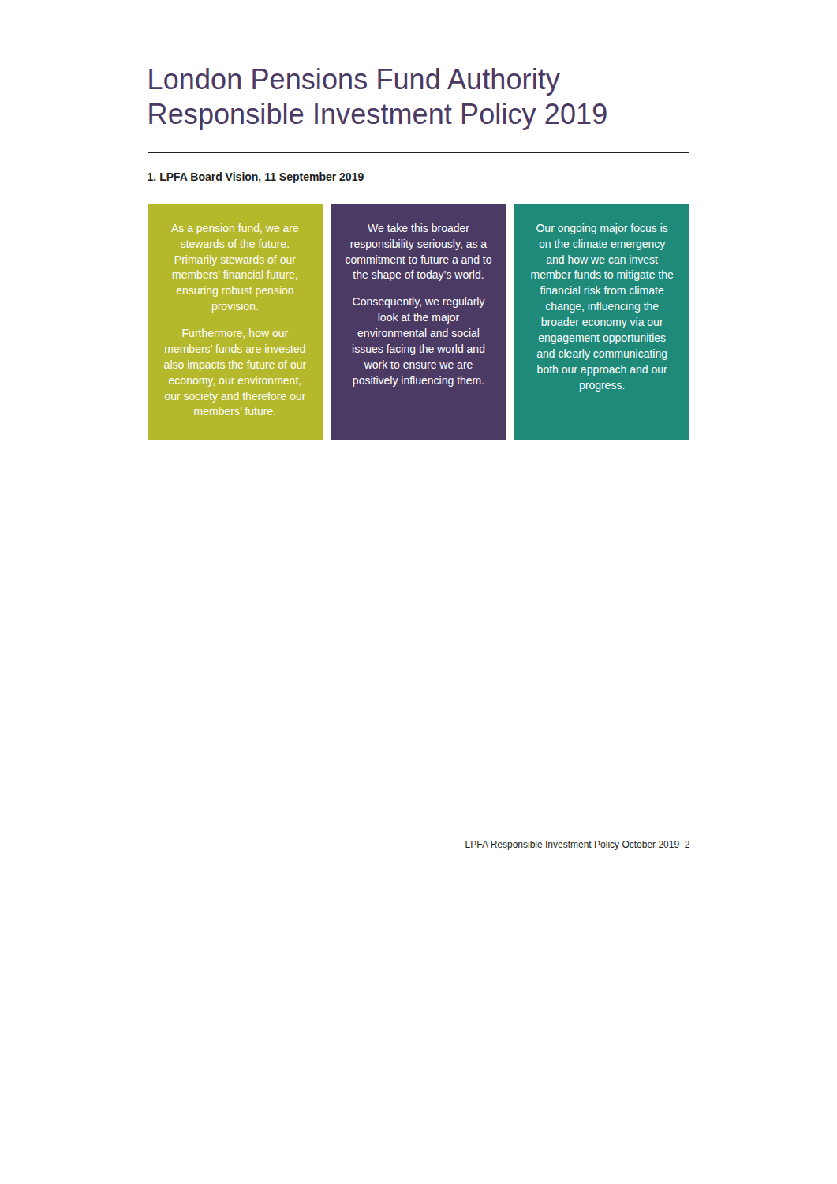London Pensions Fund Authority
Responsible Investment Policy 2019
1. LPFA Board Vision, 11 September 2019
As a pension fund, we are stewards of the future. Primarily stewards of our members’ financial future, ensuring robust pension provision.
Furthermore, how our members’ funds are invested also impacts the future of our economy, our environment, our society and therefore our members’ future.
We take this broader responsibility seriously, as a commitment to future a and to the shape of today’s world.
Consequently, we regularly look at the major environmental and social issues facing the world and work to ensure we are positively influencing them.
Our ongoing major focus is on the climate emergency and how we can invest member funds to mitigate the financial risk from climate change, influencing the broader economy via our engagement opportunities and clearly communicating both our approach and our progress.
LPFA Responsible Investment Policy October 2019 2